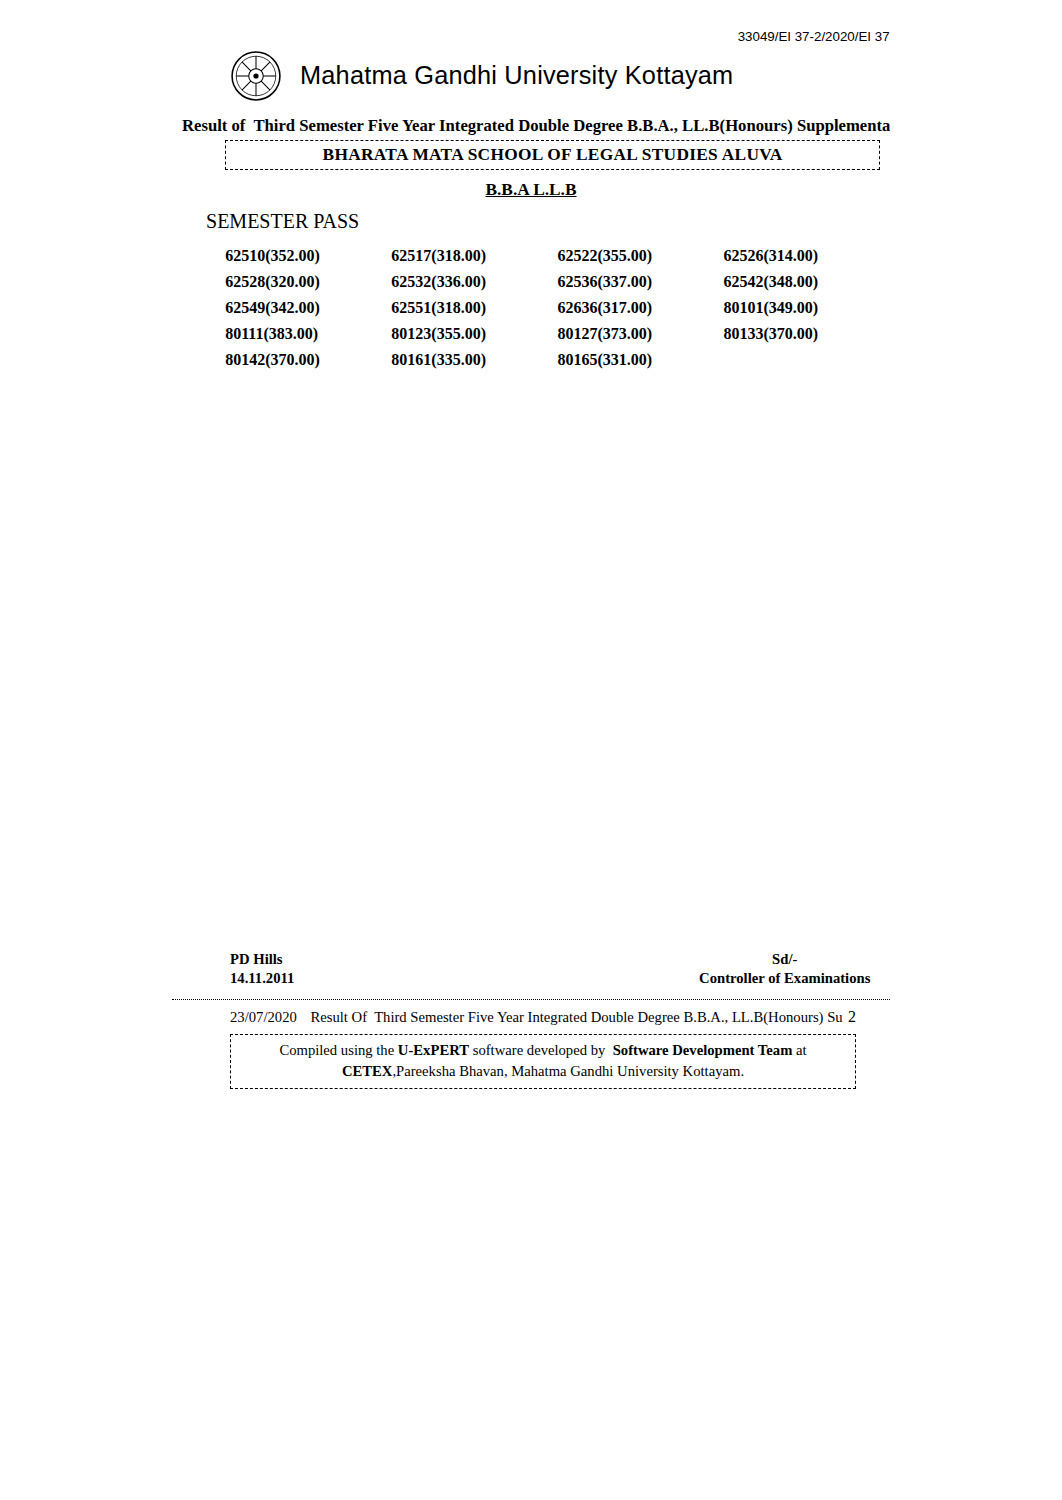33049/EI 37-2/2020/EI 37
Mahatma Gandhi University Kottayam
Result of Third Semester Five Year Integrated Double Degree B.B.A., LL.B(Honours) Supplementa
BHARATA MATA SCHOOL OF LEGAL STUDIES ALUVA
B.B.A L.L.B
SEMESTER PASS
| 62510(352.00) | 62517(318.00) | 62522(355.00) | 62526(314.00) |
| 62528(320.00) | 62532(336.00) | 62536(337.00) | 62542(348.00) |
| 62549(342.00) | 62551(318.00) | 62636(317.00) | 80101(349.00) |
| 80111(383.00) | 80123(355.00) | 80127(373.00) | 80133(370.00) |
| 80142(370.00) | 80161(335.00) | 80165(331.00) | |
PD Hills
14.11.2011
Sd/-
Controller of Examinations
23/07/2020 Result Of Third Semester Five Year Integrated Double Degree B.B.A., LL.B(Honours) Su
2
Compiled using the U-ExPERT software developed by Software Development Team at
CETEX,Pareeksha Bhavan, Mahatma Gandhi University Kottayam.